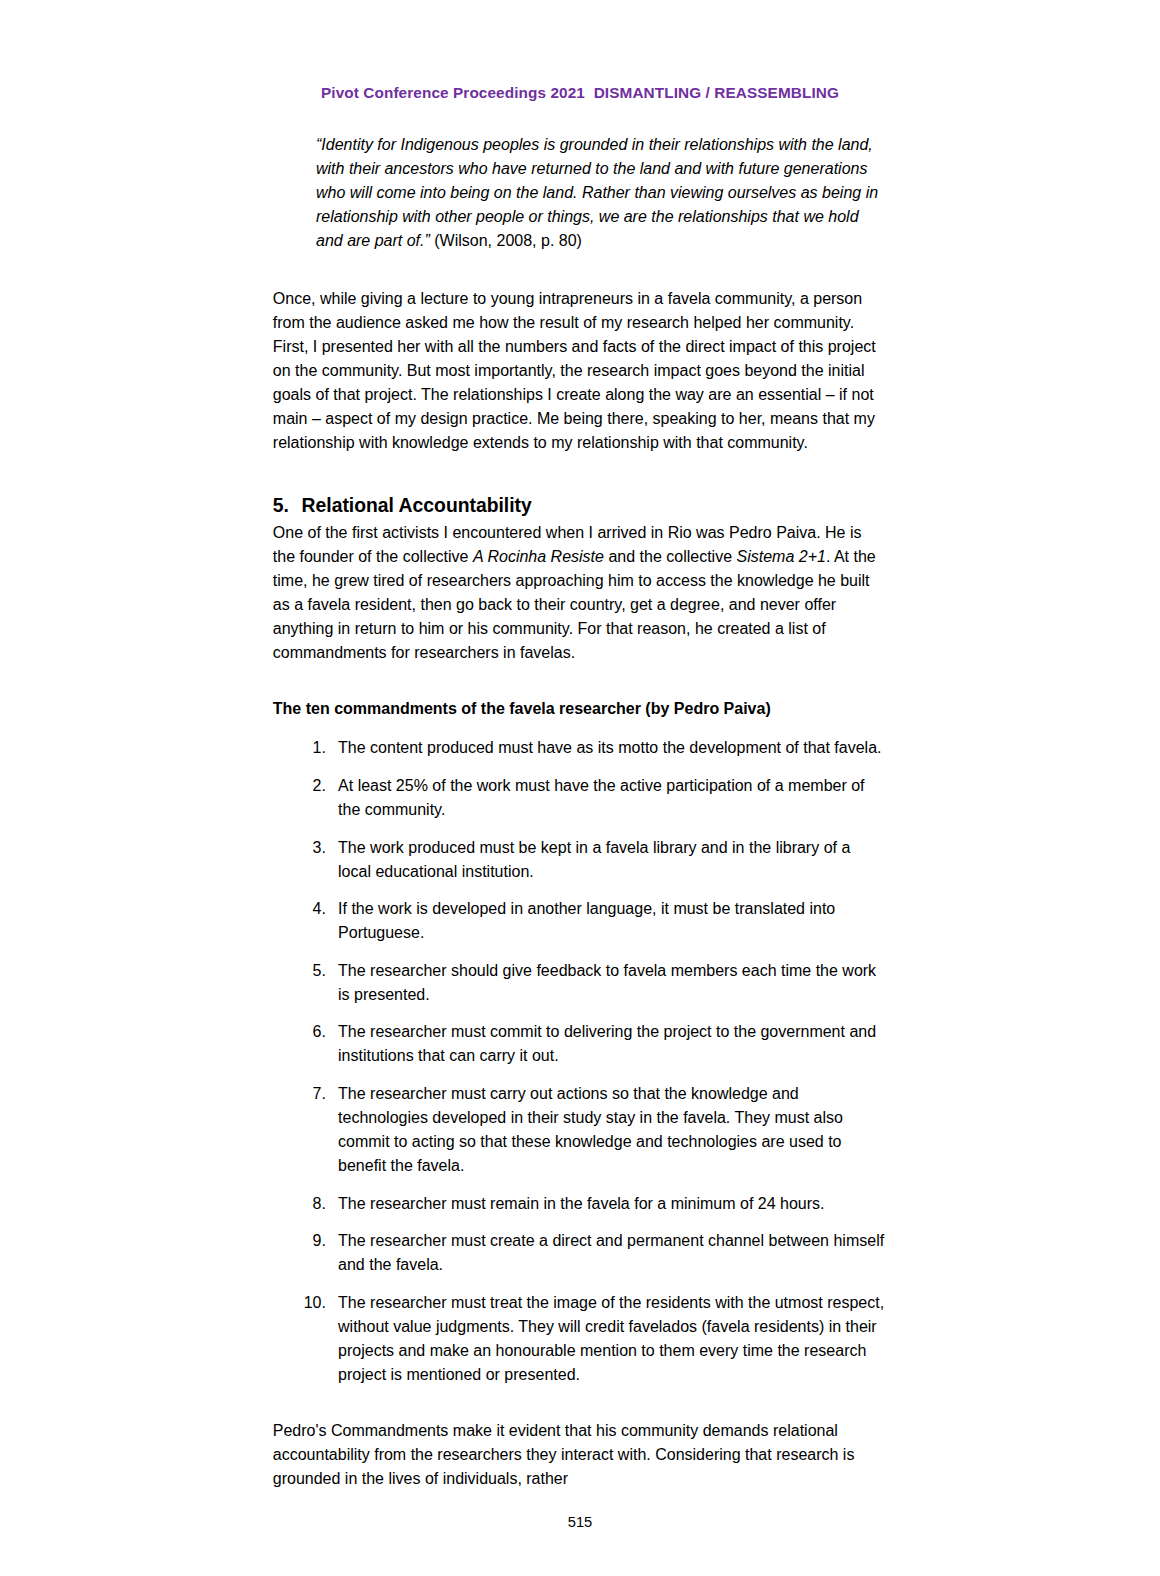Pivot Conference Proceedings 2021 DISMANTLING / REASSEMBLING
“Identity for Indigenous peoples is grounded in their relationships with the land, with their ancestors who have returned to the land and with future generations who will come into being on the land. Rather than viewing ourselves as being in relationship with other people or things, we are the relationships that we hold and are part of.” (Wilson, 2008, p. 80)
Once, while giving a lecture to young intrapreneurs in a favela community, a person from the audience asked me how the result of my research helped her community. First, I presented her with all the numbers and facts of the direct impact of this project on the community. But most importantly, the research impact goes beyond the initial goals of that project. The relationships I create along the way are an essential – if not main – aspect of my design practice. Me being there, speaking to her, means that my relationship with knowledge extends to my relationship with that community.
5. Relational Accountability
One of the first activists I encountered when I arrived in Rio was Pedro Paiva. He is the founder of the collective A Rocinha Resiste and the collective Sistema 2+1. At the time, he grew tired of researchers approaching him to access the knowledge he built as a favela resident, then go back to their country, get a degree, and never offer anything in return to him or his community. For that reason, he created a list of commandments for researchers in favelas.
The ten commandments of the favela researcher (by Pedro Paiva)
The content produced must have as its motto the development of that favela.
At least 25% of the work must have the active participation of a member of the community.
The work produced must be kept in a favela library and in the library of a local educational institution.
If the work is developed in another language, it must be translated into Portuguese.
The researcher should give feedback to favela members each time the work is presented.
The researcher must commit to delivering the project to the government and institutions that can carry it out.
The researcher must carry out actions so that the knowledge and technologies developed in their study stay in the favela. They must also commit to acting so that these knowledge and technologies are used to benefit the favela.
The researcher must remain in the favela for a minimum of 24 hours.
The researcher must create a direct and permanent channel between himself and the favela.
The researcher must treat the image of the residents with the utmost respect, without value judgments. They will credit favelados (favela residents) in their projects and make an honourable mention to them every time the research project is mentioned or presented.
Pedro's Commandments make it evident that his community demands relational accountability from the researchers they interact with. Considering that research is grounded in the lives of individuals, rather
515